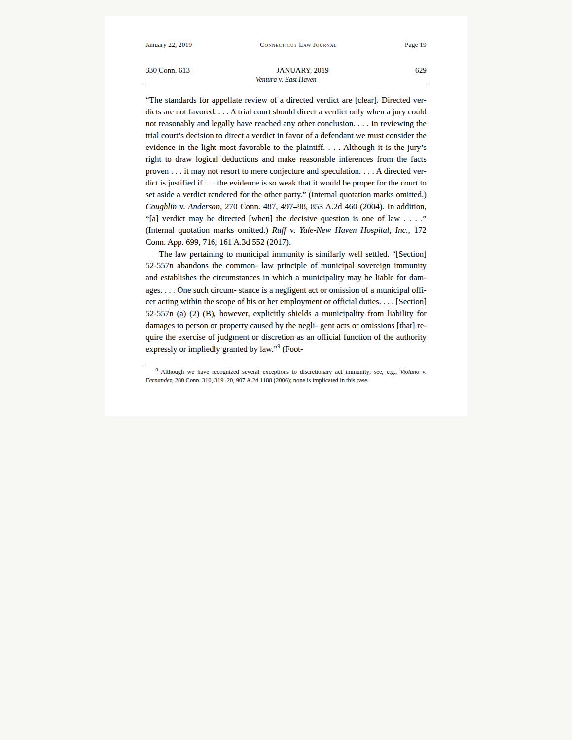January 22, 2019 Connecticut Law Journal Page 19
330 Conn. 613 JANUARY, 2019 629
Ventura v. East Haven
“The standards for appellate review of a directed verdict are [clear]. Directed verdicts are not favored. . . . A trial court should direct a verdict only when a jury could not reasonably and legally have reached any other conclusion. . . . In reviewing the trial court’s decision to direct a verdict in favor of a defendant we must consider the evidence in the light most favorable to the plaintiff. . . . Although it is the jury’s right to draw logical deductions and make reasonable inferences from the facts proven . . . it may not resort to mere conjecture and speculation. . . . A directed verdict is justified if . . . the evidence is so weak that it would be proper for the court to set aside a verdict rendered for the other party.” (Internal quotation marks omitted.) Coughlin v. Anderson, 270 Conn. 487, 497–98, 853 A.2d 460 (2004). In addition, “[a] verdict may be directed [when] the decisive question is one of law . . . .” (Internal quotation marks omitted.) Ruff v. Yale-New Haven Hospital, Inc., 172 Conn. App. 699, 716, 161 A.3d 552 (2017).
The law pertaining to municipal immunity is similarly well settled. “[Section] 52-557n abandons the common- law principle of municipal sovereign immunity and establishes the circumstances in which a municipality may be liable for damages. . . . One such circum- stance is a negligent act or omission of a municipal officer acting within the scope of his or her employment or official duties. . . . [Section] 52-557n (a) (2) (B), however, explicitly shields a municipality from liability for damages to person or property caused by the negli- gent acts or omissions [that] require the exercise of judgment or discretion as an official function of the authority expressly or impliedly granted by law.”9 (Foot-
9 Although we have recognized several exceptions to discretionary act immunity; see, e.g., Violano v. Fernandez, 280 Conn. 310, 319–20, 907 A.2d 1188 (2006); none is implicated in this case.